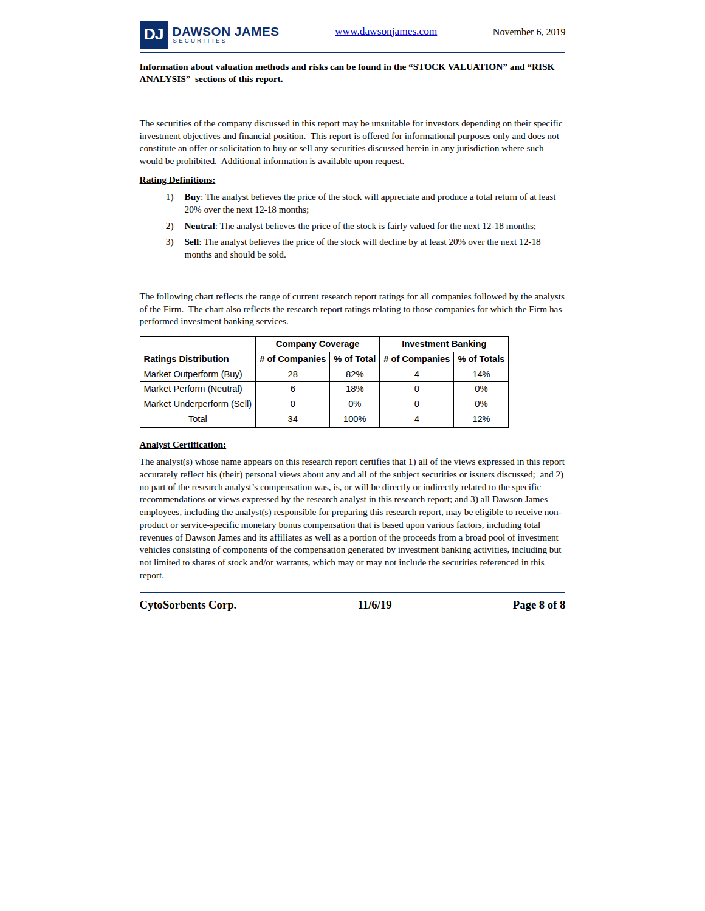DJ
DAWSON JAMES
SECURITIES
www.dawsonjames.com
November 6, 2019
Information about valuation methods and risks can be found in the “STOCK VALUATION” and “RISK ANALYSIS” sections of this report.
The securities of the company discussed in this report may be unsuitable for investors depending on their specific investment objectives and financial position. This report is offered for informational purposes only and does not constitute an offer or solicitation to buy or sell any securities discussed herein in any jurisdiction where such would be prohibited. Additional information is available upon request.
Rating Definitions:
Buy: The analyst believes the price of the stock will appreciate and produce a total return of at least 20% over the next 12-18 months;
Neutral: The analyst believes the price of the stock is fairly valued for the next 12-18 months;
Sell: The analyst believes the price of the stock will decline by at least 20% over the next 12-18 months and should be sold.
The following chart reflects the range of current research report ratings for all companies followed by the analysts of the Firm. The chart also reflects the research report ratings relating to those companies for which the Firm has performed investment banking services.
| | Company Coverage | Investment Banking |
| --- | --- | --- |
| Ratings Distribution | # of Companies | % of Total | # of Companies | % of Totals |
| Market Outperform (Buy) | 28 | 82% | 4 | 14% |
| Market Perform (Neutral) | 6 | 18% | 0 | 0% |
| Market Underperform (Sell) | 0 | 0% | 0 | 0% |
| Total | 34 | 100% | 4 | 12% |
Analyst Certification:
The analyst(s) whose name appears on this research report certifies that 1) all of the views expressed in this report accurately reflect his (their) personal views about any and all of the subject securities or issuers discussed; and 2) no part of the research analyst’s compensation was, is, or will be directly or indirectly related to the specific recommendations or views expressed by the research analyst in this research report; and 3) all Dawson James employees, including the analyst(s) responsible for preparing this research report, may be eligible to receive non-product or service-specific monetary bonus compensation that is based upon various factors, including total revenues of Dawson James and its affiliates as well as a portion of the proceeds from a broad pool of investment vehicles consisting of components of the compensation generated by investment banking activities, including but not limited to shares of stock and/or warrants, which may or may not include the securities referenced in this report.
CytoSorbents Corp.
11/6/19
Page 8 of 8